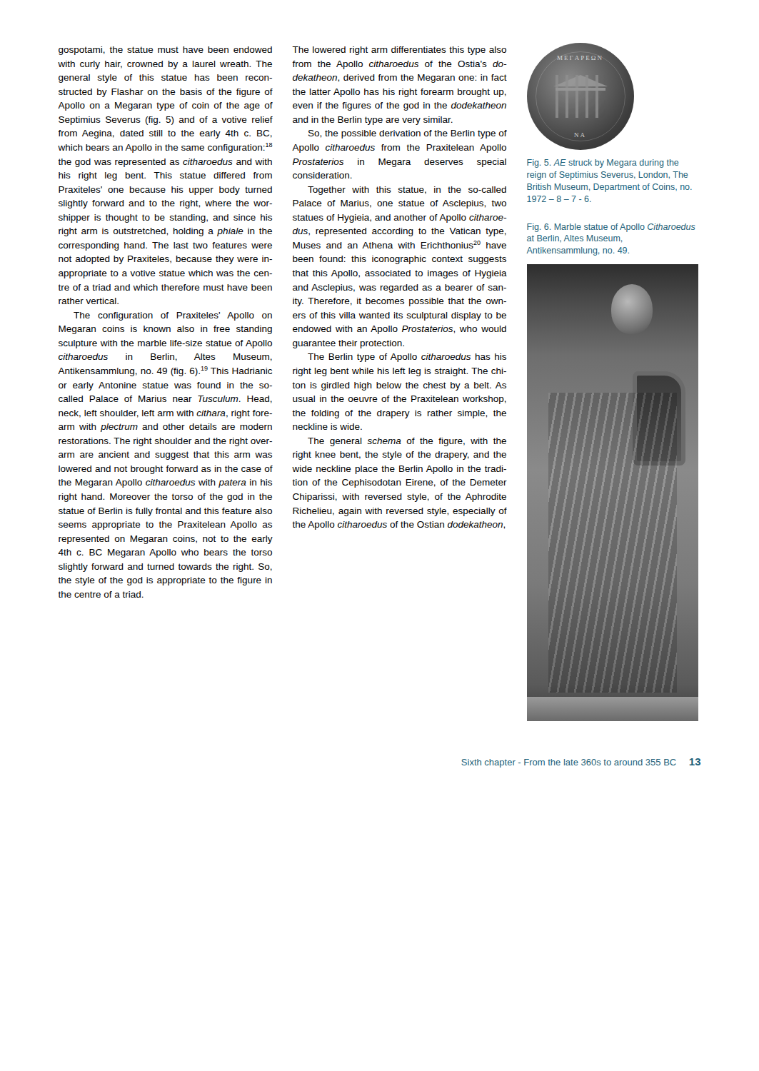gospotami, the statue must have been endowed with curly hair, crowned by a laurel wreath. The general style of this statue has been reconstructed by Flashar on the basis of the figure of Apollo on a Megaran type of coin of the age of Septimius Severus (fig. 5) and of a votive relief from Aegina, dated still to the early 4th c. BC, which bears an Apollo in the same configuration:18 the god was represented as citharoedus and with his right leg bent. This statue differed from Praxiteles' one because his upper body turned slightly forward and to the right, where the worshipper is thought to be standing, and since his right arm is outstretched, holding a phiale in the corresponding hand. The last two features were not adopted by Praxiteles, because they were inappropriate to a votive statue which was the centre of a triad and which therefore must have been rather vertical.
The configuration of Praxiteles' Apollo on Megaran coins is known also in free standing sculpture with the marble life-size statue of Apollo citharoedus in Berlin, Altes Museum, Antikensammlung, no. 49 (fig. 6).19 This Hadrianic or early Antonine statue was found in the so-called Palace of Marius near Tusculum. Head, neck, left shoulder, left arm with cithara, right forearm with plectrum and other details are modern restorations. The right shoulder and the right overarm are ancient and suggest that this arm was lowered and not brought forward as in the case of the Megaran Apollo citharoedus with patera in his right hand. Moreover the torso of the god in the statue of Berlin is fully frontal and this feature also seems appropriate to the Praxitelean Apollo as represented on Megaran coins, not to the early 4th c. BC Megaran Apollo who bears the torso slightly forward and turned towards the right. So, the style of the god is appropriate to the figure in the centre of a triad.
The lowered right arm differentiates this type also from the Apollo citharoedus of the Ostia's dodekatheon, derived from the Megaran one: in fact the latter Apollo has his right forearm brought up, even if the figures of the god in the dodekatheon and in the Berlin type are very similar.
So, the possible derivation of the Berlin type of Apollo citharoedus from the Praxitelean Apollo Prostaterios in Megara deserves special consideration.
Together with this statue, in the so-called Palace of Marius, one statue of Asclepius, two statues of Hygieia, and another of Apollo citharoedus, represented according to the Vatican type, Muses and an Athena with Erichthonius20 have been found: this iconographic context suggests that this Apollo, associated to images of Hygieia and Asclepius, was regarded as a bearer of sanity. Therefore, it becomes possible that the owners of this villa wanted its sculptural display to be endowed with an Apollo Prostaterios, who would guarantee their protection.
The Berlin type of Apollo citharoedus has his right leg bent while his left leg is straight. The chiton is girdled high below the chest by a belt. As usual in the oeuvre of the Praxitelean workshop, the folding of the drapery is rather simple, the neckline is wide.
The general schema of the figure, with the right knee bent, the style of the drapery, and the wide neckline place the Berlin Apollo in the tradition of the Cephisodotan Eirene, of the Demeter Chiparissi, with reversed style, of the Aphrodite Richelieu, again with reversed style, especially of the Apollo citharoedus of the Ostian dodekatheon,
MEΓAPEΩN
NA
Fig. 5. AE struck by Megara during the reign of Septimius Severus, London, The British Museum, Department of Coins, no. 1972 – 8 – 7 - 6.
Fig. 6. Marble statue of Apollo Citharoedus at Berlin, Altes Museum, Antikensammlung, no. 49.
Sixth chapter - From the late 360s to around 355 BC 13